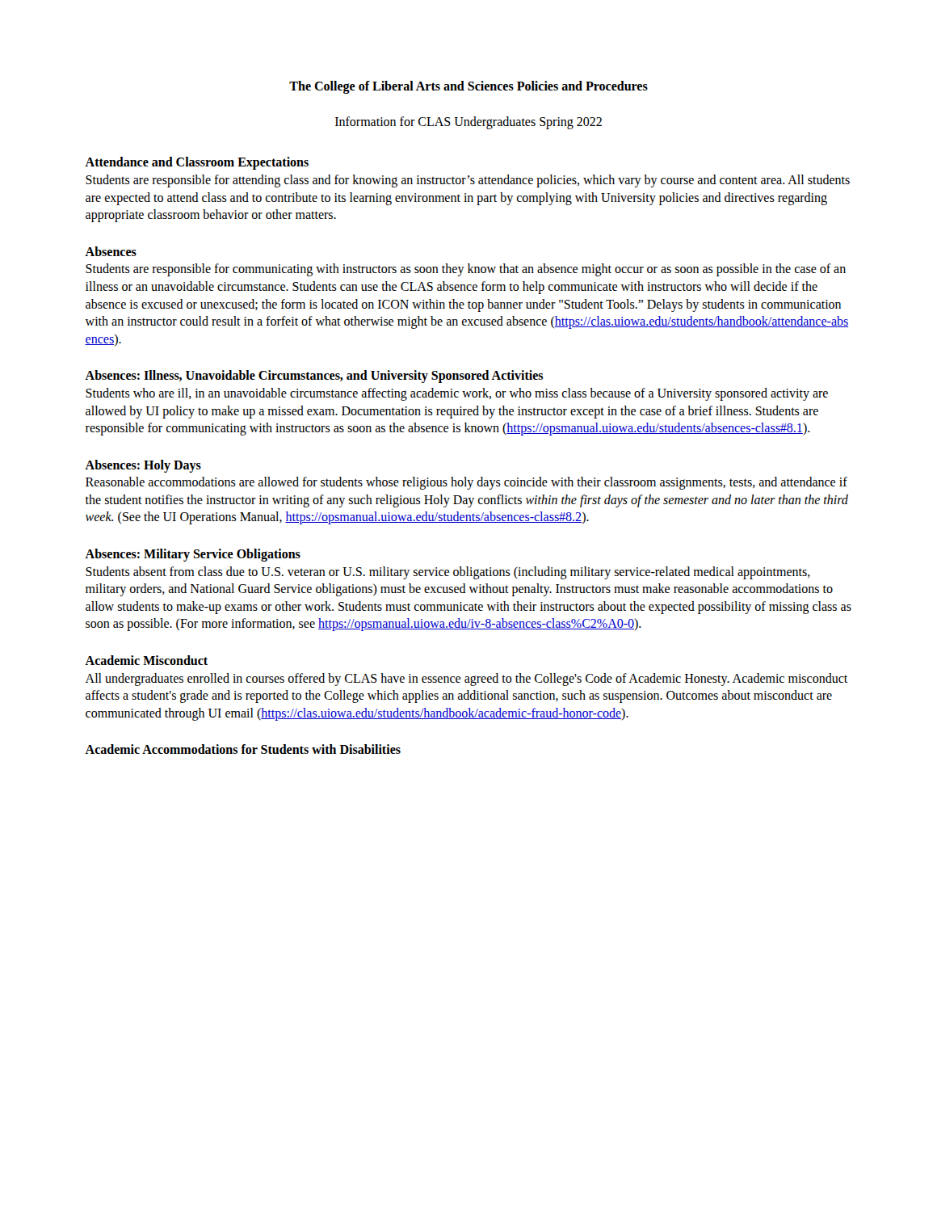The College of Liberal Arts and Sciences Policies and Procedures
Information for CLAS Undergraduates Spring 2022
Attendance and Classroom Expectations
Students are responsible for attending class and for knowing an instructor’s attendance policies, which vary by course and content area. All students are expected to attend class and to contribute to its learning environment in part by complying with University policies and directives regarding appropriate classroom behavior or other matters.
Absences
Students are responsible for communicating with instructors as soon they know that an absence might occur or as soon as possible in the case of an illness or an unavoidable circumstance. Students can use the CLAS absence form to help communicate with instructors who will decide if the absence is excused or unexcused; the form is located on ICON within the top banner under "Student Tools.” Delays by students in communication with an instructor could result in a forfeit of what otherwise might be an excused absence (https://clas.uiowa.edu/students/handbook/attendance-absences).
Absences: Illness, Unavoidable Circumstances, and University Sponsored Activities
Students who are ill, in an unavoidable circumstance affecting academic work, or who miss class because of a University sponsored activity are allowed by UI policy to make up a missed exam. Documentation is required by the instructor except in the case of a brief illness. Students are responsible for communicating with instructors as soon as the absence is known (https://opsmanual.uiowa.edu/students/absences-class#8.1).
Absences: Holy Days
Reasonable accommodations are allowed for students whose religious holy days coincide with their classroom assignments, tests, and attendance if the student notifies the instructor in writing of any such religious Holy Day conflicts within the first days of the semester and no later than the third week. (See the UI Operations Manual, https://opsmanual.uiowa.edu/students/absences-class#8.2).
Absences: Military Service Obligations
Students absent from class due to U.S. veteran or U.S. military service obligations (including military service-related medical appointments, military orders, and National Guard Service obligations) must be excused without penalty. Instructors must make reasonable accommodations to allow students to make-up exams or other work. Students must communicate with their instructors about the expected possibility of missing class as soon as possible. (For more information, see https://opsmanual.uiowa.edu/iv-8-absences-class%C2%A0-0).
Academic Misconduct
All undergraduates enrolled in courses offered by CLAS have in essence agreed to the College's Code of Academic Honesty. Academic misconduct affects a student's grade and is reported to the College which applies an additional sanction, such as suspension. Outcomes about misconduct are communicated through UI email (https://clas.uiowa.edu/students/handbook/academic-fraud-honor-code).
Academic Accommodations for Students with Disabilities